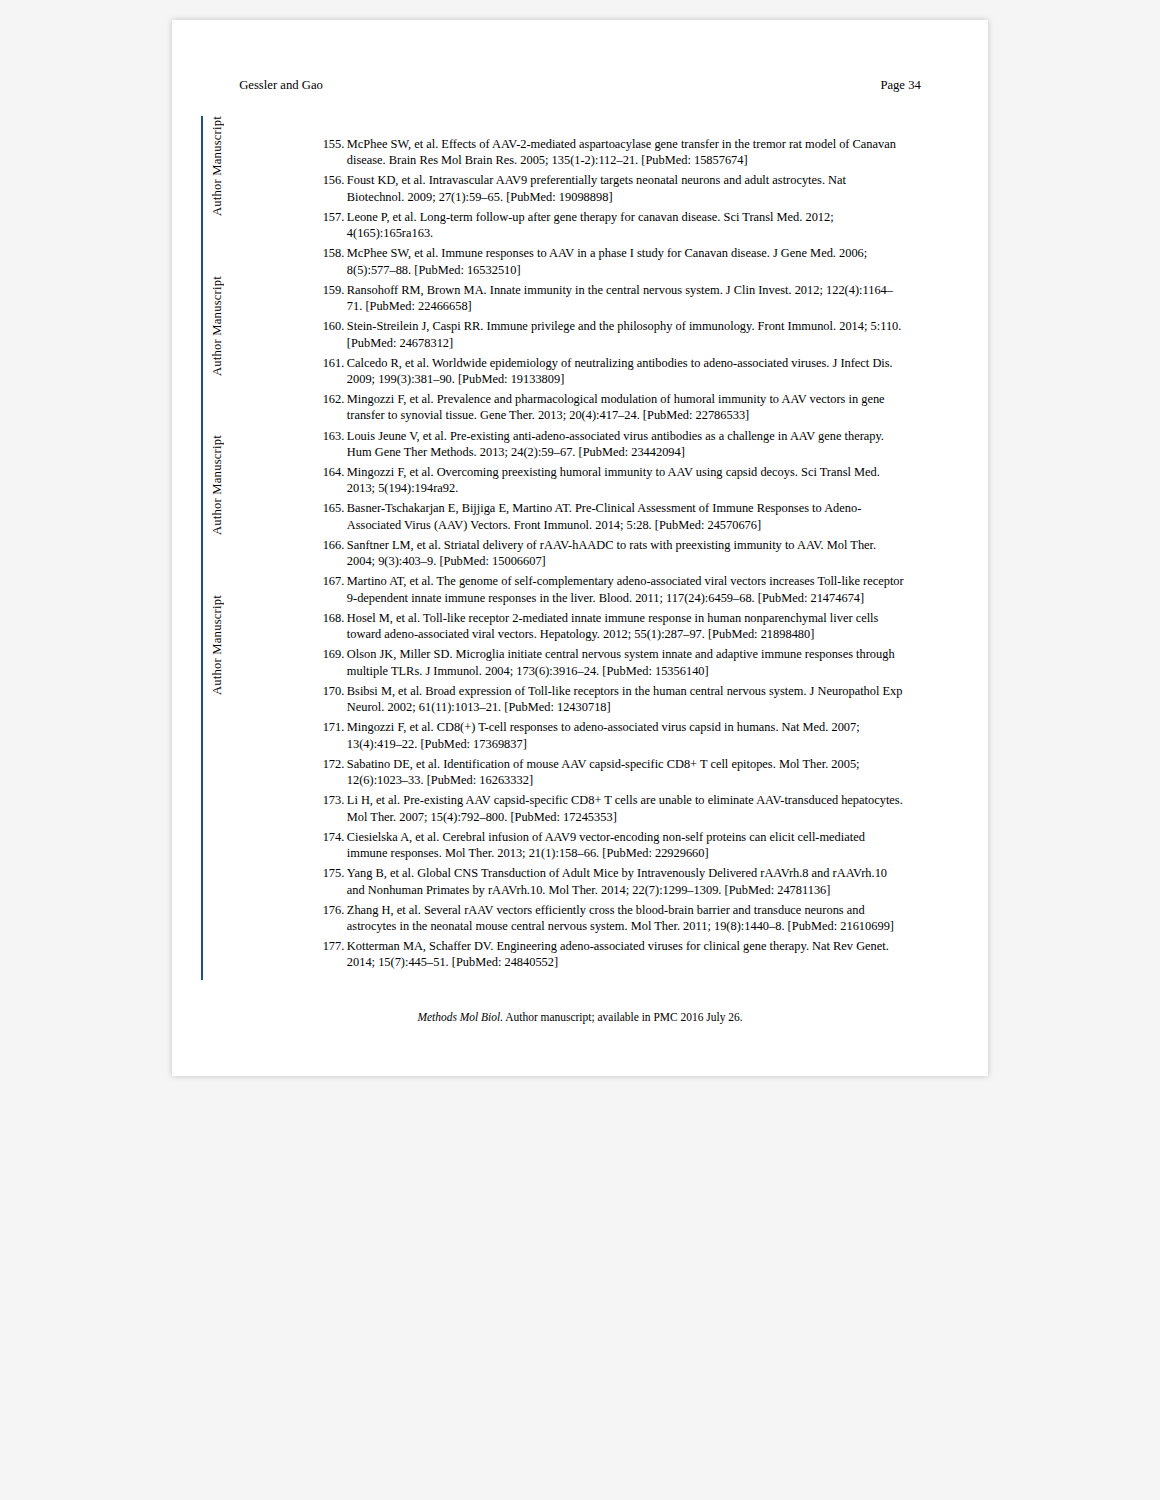Author Manuscript Author Manuscript Author Manuscript Author Manuscript
Gessler and Gao
Page 34
155. McPhee SW, et al. Effects of AAV-2-mediated aspartoacylase gene transfer in the tremor rat model of Canavan disease. Brain Res Mol Brain Res. 2005; 135(1-2):112–21. [PubMed: 15857674]
156. Foust KD, et al. Intravascular AAV9 preferentially targets neonatal neurons and adult astrocytes. Nat Biotechnol. 2009; 27(1):59–65. [PubMed: 19098898]
157. Leone P, et al. Long-term follow-up after gene therapy for canavan disease. Sci Transl Med. 2012; 4(165):165ra163.
158. McPhee SW, et al. Immune responses to AAV in a phase I study for Canavan disease. J Gene Med. 2006; 8(5):577–88. [PubMed: 16532510]
159. Ransohoff RM, Brown MA. Innate immunity in the central nervous system. J Clin Invest. 2012; 122(4):1164–71. [PubMed: 22466658]
160. Stein-Streilein J, Caspi RR. Immune privilege and the philosophy of immunology. Front Immunol. 2014; 5:110. [PubMed: 24678312]
161. Calcedo R, et al. Worldwide epidemiology of neutralizing antibodies to adeno-associated viruses. J Infect Dis. 2009; 199(3):381–90. [PubMed: 19133809]
162. Mingozzi F, et al. Prevalence and pharmacological modulation of humoral immunity to AAV vectors in gene transfer to synovial tissue. Gene Ther. 2013; 20(4):417–24. [PubMed: 22786533]
163. Louis Jeune V, et al. Pre-existing anti-adeno-associated virus antibodies as a challenge in AAV gene therapy. Hum Gene Ther Methods. 2013; 24(2):59–67. [PubMed: 23442094]
164. Mingozzi F, et al. Overcoming preexisting humoral immunity to AAV using capsid decoys. Sci Transl Med. 2013; 5(194):194ra92.
165. Basner-Tschakarjan E, Bijjiga E, Martino AT. Pre-Clinical Assessment of Immune Responses to Adeno-Associated Virus (AAV) Vectors. Front Immunol. 2014; 5:28. [PubMed: 24570676]
166. Sanftner LM, et al. Striatal delivery of rAAV-hAADC to rats with preexisting immunity to AAV. Mol Ther. 2004; 9(3):403–9. [PubMed: 15006607]
167. Martino AT, et al. The genome of self-complementary adeno-associated viral vectors increases Toll-like receptor 9-dependent innate immune responses in the liver. Blood. 2011; 117(24):6459–68. [PubMed: 21474674]
168. Hosel M, et al. Toll-like receptor 2-mediated innate immune response in human nonparenchymal liver cells toward adeno-associated viral vectors. Hepatology. 2012; 55(1):287–97. [PubMed: 21898480]
169. Olson JK, Miller SD. Microglia initiate central nervous system innate and adaptive immune responses through multiple TLRs. J Immunol. 2004; 173(6):3916–24. [PubMed: 15356140]
170. Bsibsi M, et al. Broad expression of Toll-like receptors in the human central nervous system. J Neuropathol Exp Neurol. 2002; 61(11):1013–21. [PubMed: 12430718]
171. Mingozzi F, et al. CD8(+) T-cell responses to adeno-associated virus capsid in humans. Nat Med. 2007; 13(4):419–22. [PubMed: 17369837]
172. Sabatino DE, et al. Identification of mouse AAV capsid-specific CD8+ T cell epitopes. Mol Ther. 2005; 12(6):1023–33. [PubMed: 16263332]
173. Li H, et al. Pre-existing AAV capsid-specific CD8+ T cells are unable to eliminate AAV-transduced hepatocytes. Mol Ther. 2007; 15(4):792–800. [PubMed: 17245353]
174. Ciesielska A, et al. Cerebral infusion of AAV9 vector-encoding non-self proteins can elicit cell-mediated immune responses. Mol Ther. 2013; 21(1):158–66. [PubMed: 22929660]
175. Yang B, et al. Global CNS Transduction of Adult Mice by Intravenously Delivered rAAVrh.8 and rAAVrh.10 and Nonhuman Primates by rAAVrh.10. Mol Ther. 2014; 22(7):1299–1309. [PubMed: 24781136]
176. Zhang H, et al. Several rAAV vectors efficiently cross the blood-brain barrier and transduce neurons and astrocytes in the neonatal mouse central nervous system. Mol Ther. 2011; 19(8):1440–8. [PubMed: 21610699]
177. Kotterman MA, Schaffer DV. Engineering adeno-associated viruses for clinical gene therapy. Nat Rev Genet. 2014; 15(7):445–51. [PubMed: 24840552]
Methods Mol Biol. Author manuscript; available in PMC 2016 July 26.